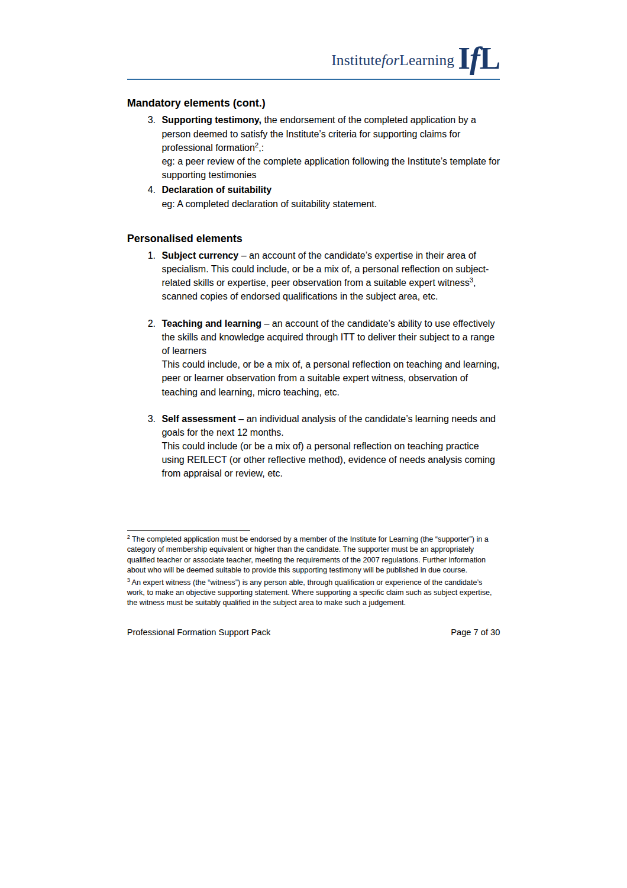Institutefor Learning If L
Mandatory elements (cont.)
Supporting testimony, the endorsement of the completed application by a person deemed to satisfy the Institute’s criteria for supporting claims for professional formation2,: eg: a peer review of the complete application following the Institute’s template for supporting testimonies
Declaration of suitability eg: A completed declaration of suitability statement.
Personalised elements
Subject currency – an account of the candidate’s expertise in their area of specialism. This could include, or be a mix of, a personal reflection on subject-related skills or expertise, peer observation from a suitable expert witness3, scanned copies of endorsed qualifications in the subject area, etc.
Teaching and learning – an account of the candidate’s ability to use effectively the skills and knowledge acquired through ITT to deliver their subject to a range of learners This could include, or be a mix of, a personal reflection on teaching and learning, peer or learner observation from a suitable expert witness, observation of teaching and learning, micro teaching, etc.
Self assessment – an individual analysis of the candidate’s learning needs and goals for the next 12 months. This could include (or be a mix of) a personal reflection on teaching practice using REfLECT (or other reflective method), evidence of needs analysis coming from appraisal or review, etc.
2 The completed application must be endorsed by a member of the Institute for Learning (the “supporter”) in a category of membership equivalent or higher than the candidate. The supporter must be an appropriately qualified teacher or associate teacher, meeting the requirements of the 2007 regulations. Further information about who will be deemed suitable to provide this supporting testimony will be published in due course.
3 An expert witness (the “witness”) is any person able, through qualification or experience of the candidate’s work, to make an objective supporting statement. Where supporting a specific claim such as subject expertise, the witness must be suitably qualified in the subject area to make such a judgement.
Professional Formation Support Pack Page 7 of 30